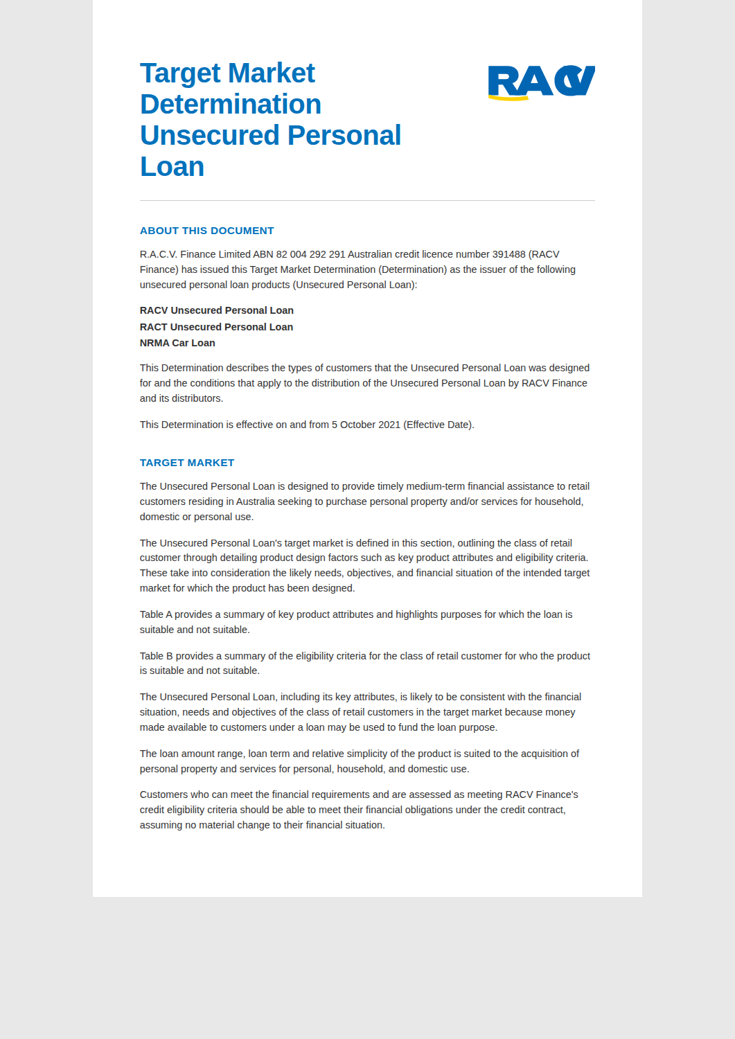Target Market Determination
Unsecured Personal Loan
RACV
About this document
R.A.C.V. Finance Limited ABN 82 004 292 291 Australian credit licence number 391488 (RACV Finance) has issued this Target Market Determination (Determination) as the issuer of the following unsecured personal loan products (Unsecured Personal Loan):
RACV Unsecured Personal Loan
RACT Unsecured Personal Loan
NRMA Car Loan
This Determination describes the types of customers that the Unsecured Personal Loan was designed for and the conditions that apply to the distribution of the Unsecured Personal Loan by RACV Finance and its distributors.
This Determination is effective on and from 5 October 2021 (Effective Date).
Target market
The Unsecured Personal Loan is designed to provide timely medium-term financial assistance to retail customers residing in Australia seeking to purchase personal property and/or services for household, domestic or personal use.
The Unsecured Personal Loan's target market is defined in this section, outlining the class of retail customer through detailing product design factors such as key product attributes and eligibility criteria. These take into consideration the likely needs, objectives, and financial situation of the intended target market for which the product has been designed.
Table A provides a summary of key product attributes and highlights purposes for which the loan is suitable and not suitable.
Table B provides a summary of the eligibility criteria for the class of retail customer for who the product is suitable and not suitable.
The Unsecured Personal Loan, including its key attributes, is likely to be consistent with the financial situation, needs and objectives of the class of retail customers in the target market because money made available to customers under a loan may be used to fund the loan purpose.
The loan amount range, loan term and relative simplicity of the product is suited to the acquisition of personal property and services for personal, household, and domestic use.
Customers who can meet the financial requirements and are assessed as meeting RACV Finance's credit eligibility criteria should be able to meet their financial obligations under the credit contract, assuming no material change to their financial situation.